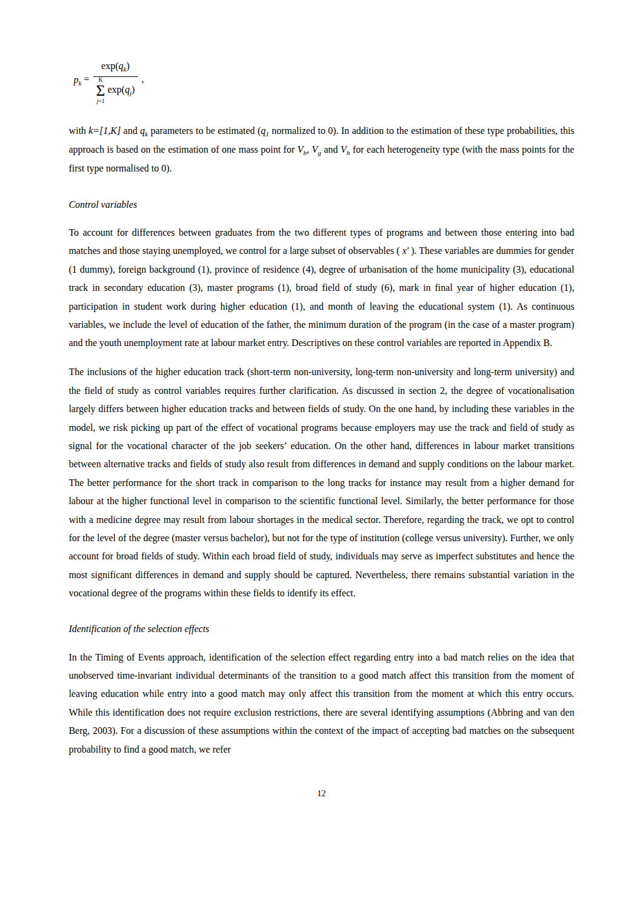pk = exp(qk) K Σ j=1 exp(qj) ,
with k=[1,K] and qk parameters to be estimated (q1 normalized to 0). In addition to the estimation of these type probabilities, this approach is based on the estimation of one mass point for Vb, Vg and Vh for each heterogeneity type (with the mass points for the first type normalised to 0).
Control variables
To account for differences between graduates from the two different types of programs and between those entering into bad matches and those staying unemployed, we control for a large subset of observables ( x′ ). These variables are dummies for gender (1 dummy), foreign background (1), province of residence (4), degree of urbanisation of the home municipality (3), educational track in secondary education (3), master programs (1), broad field of study (6), mark in final year of higher education (1), participation in student work during higher education (1), and month of leaving the educational system (1). As continuous variables, we include the level of education of the father, the minimum duration of the program (in the case of a master program) and the youth unemployment rate at labour market entry. Descriptives on these control variables are reported in Appendix B.
The inclusions of the higher education track (short-term non-university, long-term non-university and long-term university) and the field of study as control variables requires further clarification. As discussed in section 2, the degree of vocationalisation largely differs between higher education tracks and between fields of study. On the one hand, by including these variables in the model, we risk picking up part of the effect of vocational programs because employers may use the track and field of study as signal for the vocational character of the job seekers’ education. On the other hand, differences in labour market transitions between alternative tracks and fields of study also result from differences in demand and supply conditions on the labour market. The better performance for the short track in comparison to the long tracks for instance may result from a higher demand for labour at the higher functional level in comparison to the scientific functional level. Similarly, the better performance for those with a medicine degree may result from labour shortages in the medical sector. Therefore, regarding the track, we opt to control for the level of the degree (master versus bachelor), but not for the type of institution (college versus university). Further, we only account for broad fields of study. Within each broad field of study, individuals may serve as imperfect substitutes and hence the most significant differences in demand and supply should be captured. Nevertheless, there remains substantial variation in the vocational degree of the programs within these fields to identify its effect.
Identification of the selection effects
In the Timing of Events approach, identification of the selection effect regarding entry into a bad match relies on the idea that unobserved time-invariant individual determinants of the transition to a good match affect this transition from the moment of leaving education while entry into a good match may only affect this transition from the moment at which this entry occurs. While this identification does not require exclusion restrictions, there are several identifying assumptions (Abbring and van den Berg, 2003). For a discussion of these assumptions within the context of the impact of accepting bad matches on the subsequent probability to find a good match, we refer
12